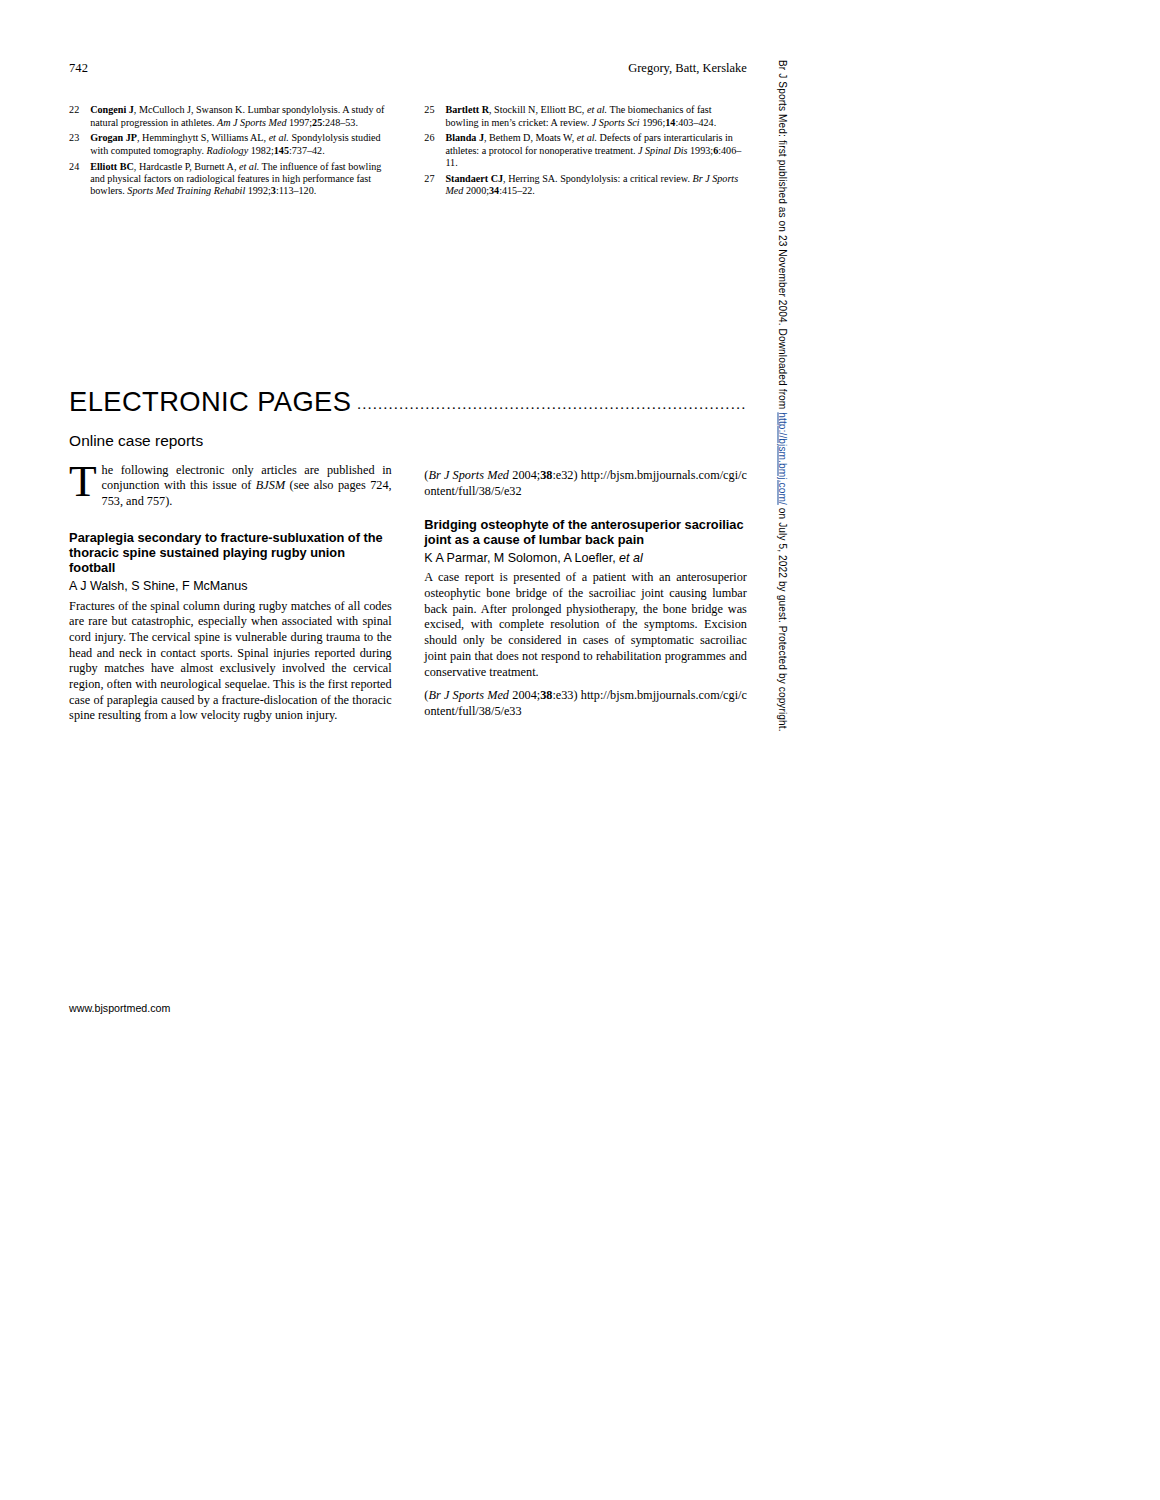742 Gregory, Batt, Kerslake
22 Congeni J, McCulloch J, Swanson K. Lumbar spondylolysis. A study of natural progression in athletes. Am J Sports Med 1997;25:248–53.
23 Grogan JP, Hemminghytt S, Williams AL, et al. Spondylolysis studied with computed tomography. Radiology 1982;145:737–42.
24 Elliott BC, Hardcastle P, Burnett A, et al. The influence of fast bowling and physical factors on radiological features in high performance fast bowlers. Sports Med Training Rehabil 1992;3:113–120.
25 Bartlett R, Stockill N, Elliott BC, et al. The biomechanics of fast bowling in men’s cricket: A review. J Sports Sci 1996;14:403–424.
26 Blanda J, Bethem D, Moats W, et al. Defects of pars interarticularis in athletes: a protocol for nonoperative treatment. J Spinal Dis 1993;6:406–11.
27 Standaert CJ, Herring SA. Spondylolysis: a critical review. Br J Sports Med 2000;34:415–22.
ELECTRONIC PAGES
.................................................................................................
Online case reports
The following electronic only articles are published in conjunction with this issue of BJSM (see also pages 724, 753, and 757).
Paraplegia secondary to fracture-subluxation of the thoracic spine sustained playing rugby union football
A J Walsh, S Shine, F McManus
Fractures of the spinal column during rugby matches of all codes are rare but catastrophic, especially when associated with spinal cord injury. The cervical spine is vulnerable during trauma to the head and neck in contact sports. Spinal injuries reported during rugby matches have almost exclusively involved the cervical region, often with neurological sequelae. This is the first reported case of paraplegia caused by a fracture-dislocation of the thoracic spine resulting from a low velocity rugby union injury.
(Br J Sports Med 2004;38:e32) http://bjsm.bmjjournals.com/cgi/content/full/38/5/e32
Bridging osteophyte of the anterosuperior sacroiliac joint as a cause of lumbar back pain
K A Parmar, M Solomon, A Loefler, et al
A case report is presented of a patient with an anterosuperior osteophytic bone bridge of the sacroiliac joint causing lumbar back pain. After prolonged physiotherapy, the bone bridge was excised, with complete resolution of the symptoms. Excision should only be considered in cases of symptomatic sacroiliac joint pain that does not respond to rehabilitation programmes and conservative treatment.
(Br J Sports Med 2004;38:e33) http://bjsm.bmjjournals.com/cgi/content/full/38/5/e33
www.bjsportmed.com
Br J Sports Med: first published as on 23 November 2004. Downloaded from http://bjsm.bmj.com/ on July 5, 2022 by guest. Protected by copyright.